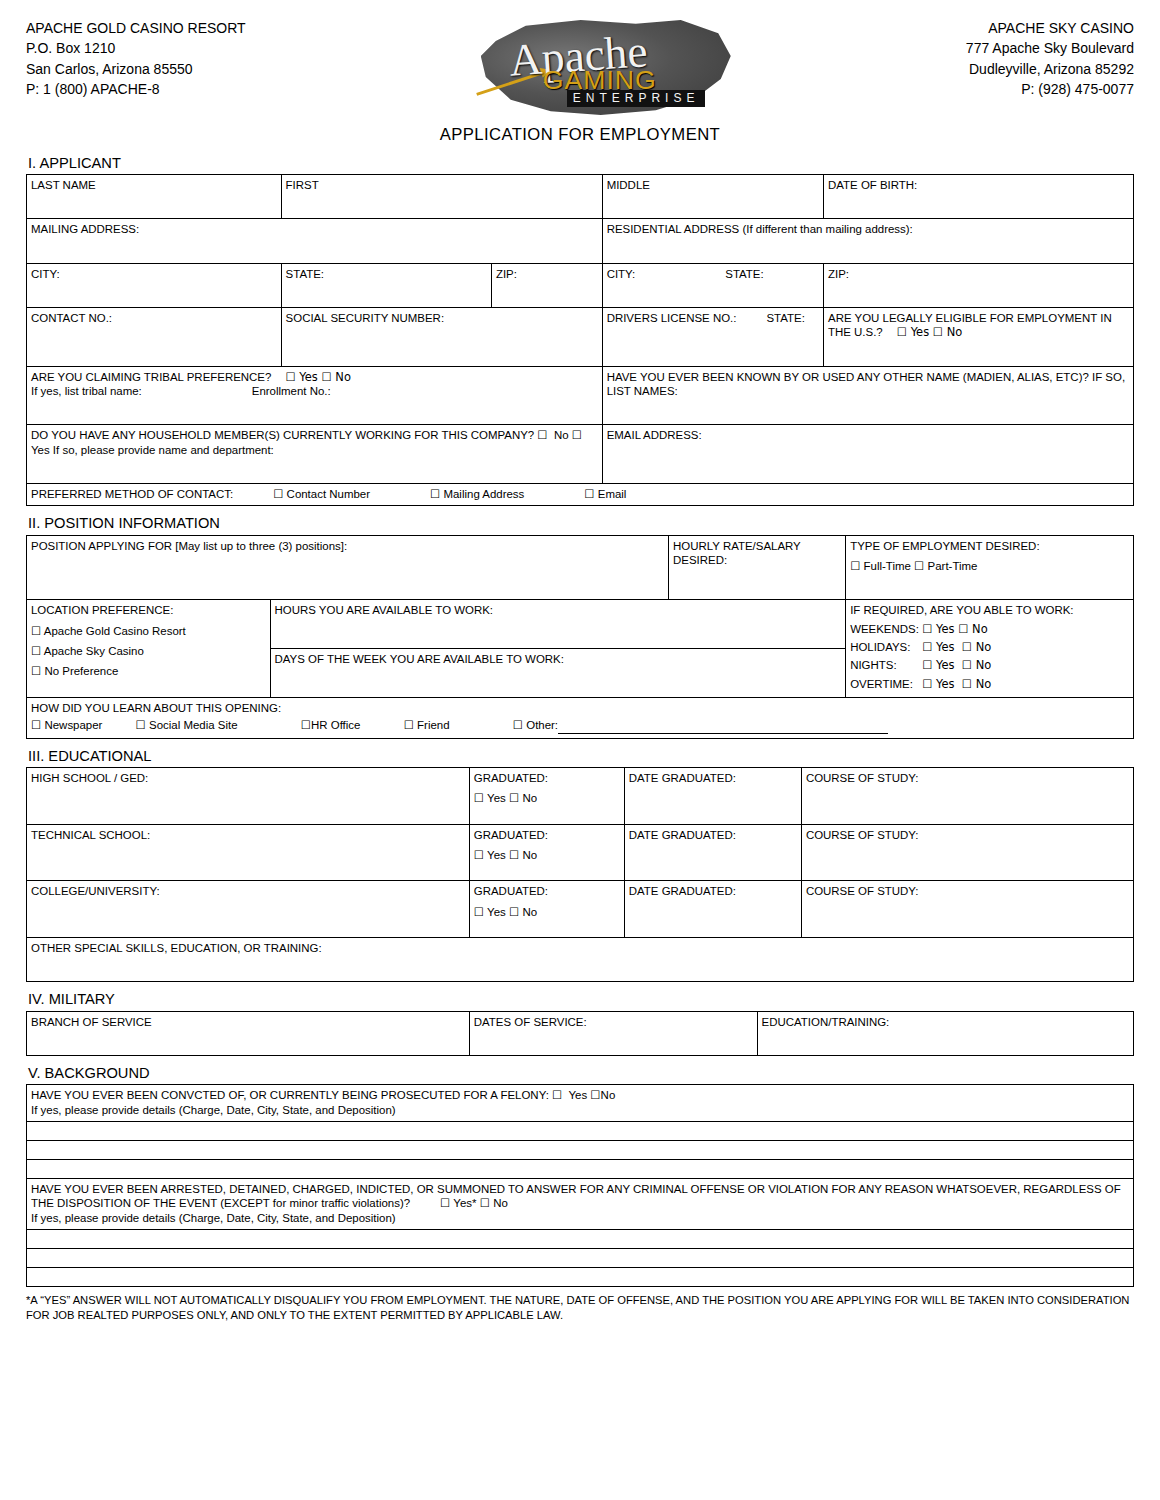APACHE GOLD CASINO RESORT
P.O. Box 1210
San Carlos, Arizona 85550
P: 1 (800) APACHE-8
Apache
GAMING
ENTERPRISE
APACHE SKY CASINO
777 Apache Sky Boulevard
Dudleyville, Arizona 85292
P: (928) 475-0077
APPLICATION FOR EMPLOYMENT
I. APPLICANT
| LAST NAME | FIRST | MIDDLE | DATE OF BIRTH: |
| MAILING ADDRESS: | RESIDENTIAL ADDRESS (If different than mailing address): |
| CITY: | STATE: | ZIP: | CITY: STATE: | ZIP: |
| CONTACT NO.: | SOCIAL SECURITY NUMBER: | DRIVERS LICENSE NO.: STATE: | ARE YOU LEGALLY ELIGIBLE FOR EMPLOYMENT IN THE U.S.? ☐ Yes ☐ No |
| ARE YOU CLAIMING TRIBAL PREFERENCE? ☐ Yes ☐ No If yes, list tribal name: Enrollment No.: | HAVE YOU EVER BEEN KNOWN BY OR USED ANY OTHER NAME (MADIEN, ALIAS, ETC)? IF SO, LIST NAMES: |
| DO YOU HAVE ANY HOUSEHOLD MEMBER(S) CURRENTLY WORKING FOR THIS COMPANY? ☐ No ☐ Yes If so, please provide name and department: | EMAIL ADDRESS: |
| PREFERRED METHOD OF CONTACT: ☐ Contact Number ☐ Mailing Address ☐ Email |
II. POSITION INFORMATION
| POSITION APPLYING FOR [May list up to three (3) positions]: | HOURLY RATE/SALARY DESIRED: | TYPE OF EMPLOYMENT DESIRED: ☐ Full-Time ☐ Part-Time |
| LOCATION PREFERENCE: ☐ Apache Gold Casino Resort ☐ Apache Sky Casino ☐ No Preference | HOURS YOU ARE AVAILABLE TO WORK: | IF REQUIRED, ARE YOU ABLE TO WORK: WEEKENDS: ☐ Yes ☐ No HOLIDAYS: ☐ Yes ☐ No NIGHTS: ☐ Yes ☐ No OVERTIME: ☐ Yes ☐ No |
| DAYS OF THE WEEK YOU ARE AVAILABLE TO WORK: |
| HOW DID YOU LEARN ABOUT THIS OPENING: ☐ Newspaper ☐ Social Media Site ☐ HR Office ☐ Friend ☐ Other: |
III. EDUCATIONAL
| HIGH SCHOOL / GED: | GRADUATED: ☐ Yes ☐ No | DATE GRADUATED: | COURSE OF STUDY: |
| TECHNICAL SCHOOL: | GRADUATED: ☐ Yes ☐ No | DATE GRADUATED: | COURSE OF STUDY: |
| COLLEGE/UNIVERSITY: | GRADUATED: ☐ Yes ☐ No | DATE GRADUATED: | COURSE OF STUDY: |
| OTHER SPECIAL SKILLS, EDUCATION, OR TRAINING: |
IV. MILITARY
| BRANCH OF SERVICE | DATES OF SERVICE: | EDUCATION/TRAINING: |
V. BACKGROUND
| HAVE YOU EVER BEEN CONVCTED OF, OR CURRENTLY BEING PROSECUTED FOR A FELONY: ☐ Yes ☐ No If yes, please provide details (Charge, Date, City, State, and Deposition) |
| HAVE YOU EVER BEEN ARRESTED, DETAINED, CHARGED, INDICTED, OR SUMMONED TO ANSWER FOR ANY CRIMINAL OFFENSE OR VIOLATION FOR ANY REASON WHATSOEVER, REGARDLESS OF THE DISPOSITION OF THE EVENT (EXCEPT for minor traffic violations)? ☐ Yes* ☐ No If yes, please provide details (Charge, Date, City, State, and Deposition) |
*A “YES” ANSWER WILL NOT AUTOMATICALLY DISQUALIFY YOU FROM EMPLOYMENT. THE NATURE, DATE OF OFFENSE, AND THE POSITION YOU ARE APPLYING FOR WILL BE TAKEN INTO CONSIDERATION FOR JOB REALTED PURPOSES ONLY, AND ONLY TO THE EXTENT PERMITTED BY APPLICABLE LAW.